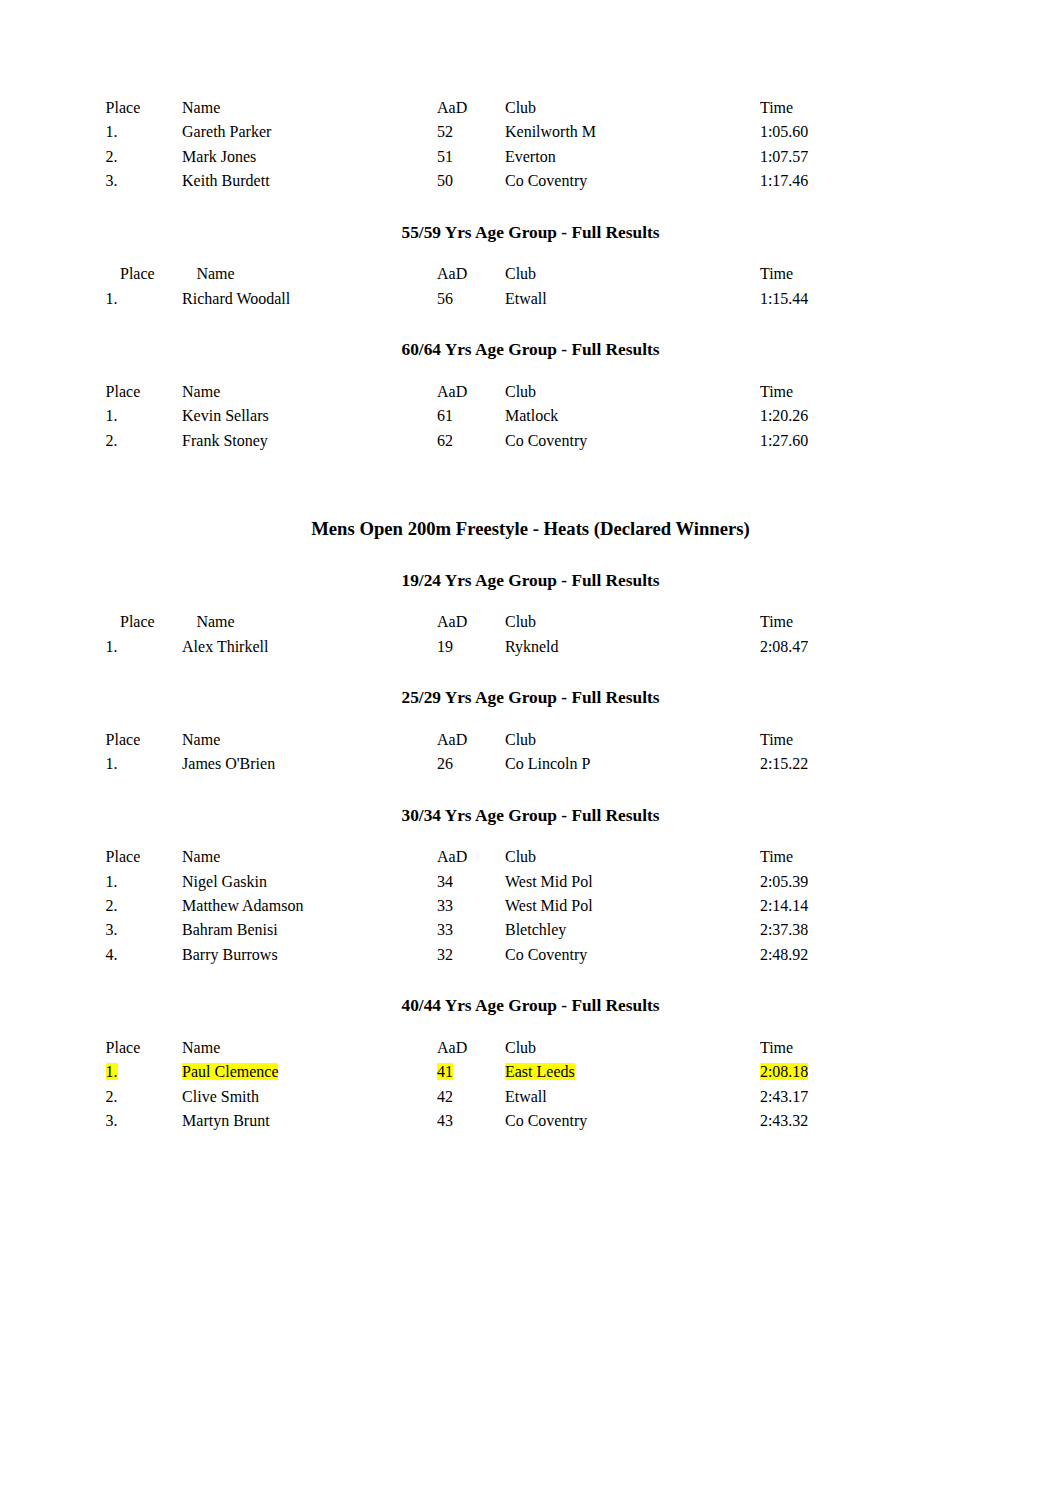| Place | Name | AaD | Club | Time |
| --- | --- | --- | --- | --- |
| 1. | Gareth Parker | 52 | Kenilworth M | 1:05.60 |
| 2. | Mark Jones | 51 | Everton | 1:07.57 |
| 3. | Keith Burdett | 50 | Co Coventry | 1:17.46 |
55/59 Yrs Age Group - Full Results
| Place | Name | AaD | Club | Time |
| --- | --- | --- | --- | --- |
| 1. | Richard Woodall | 56 | Etwall | 1:15.44 |
60/64 Yrs Age Group - Full Results
| Place | Name | AaD | Club | Time |
| --- | --- | --- | --- | --- |
| 1. | Kevin Sellars | 61 | Matlock | 1:20.26 |
| 2. | Frank Stoney | 62 | Co Coventry | 1:27.60 |
Mens Open 200m Freestyle - Heats (Declared Winners)
19/24 Yrs Age Group - Full Results
| Place | Name | AaD | Club | Time |
| --- | --- | --- | --- | --- |
| 1. | Alex Thirkell | 19 | Rykneld | 2:08.47 |
25/29 Yrs Age Group - Full Results
| Place | Name | AaD | Club | Time |
| --- | --- | --- | --- | --- |
| 1. | James O'Brien | 26 | Co Lincoln P | 2:15.22 |
30/34 Yrs Age Group - Full Results
| Place | Name | AaD | Club | Time |
| --- | --- | --- | --- | --- |
| 1. | Nigel Gaskin | 34 | West Mid Pol | 2:05.39 |
| 2. | Matthew Adamson | 33 | West Mid Pol | 2:14.14 |
| 3. | Bahram Benisi | 33 | Bletchley | 2:37.38 |
| 4. | Barry Burrows | 32 | Co Coventry | 2:48.92 |
40/44 Yrs Age Group - Full Results
| Place | Name | AaD | Club | Time |
| --- | --- | --- | --- | --- |
| 1. | Paul Clemence | 41 | East Leeds | 2:08.18 |
| 2. | Clive Smith | 42 | Etwall | 2:43.17 |
| 3. | Martyn Brunt | 43 | Co Coventry | 2:43.32 |